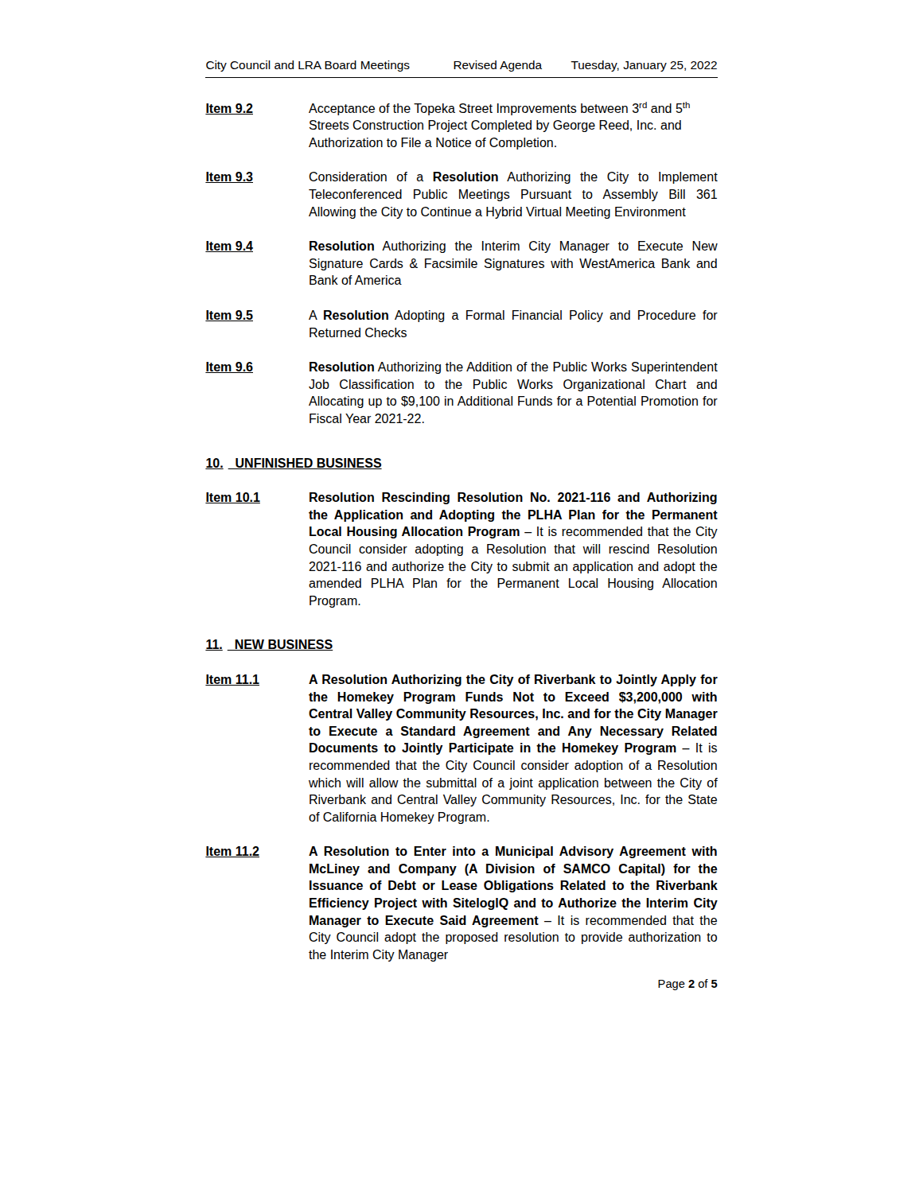City Council and LRA Board Meetings Revised Agenda Tuesday, January 25, 2022
Item 9.2
Acceptance of the Topeka Street Improvements between 3rd and 5th Streets Construction Project Completed by George Reed, Inc. and Authorization to File a Notice of Completion.
Item 9.3
Consideration of a Resolution Authorizing the City to Implement Teleconferenced Public Meetings Pursuant to Assembly Bill 361 Allowing the City to Continue a Hybrid Virtual Meeting Environment
Item 9.4
Resolution Authorizing the Interim City Manager to Execute New Signature Cards & Facsimile Signatures with WestAmerica Bank and Bank of America
Item 9.5
A Resolution Adopting a Formal Financial Policy and Procedure for Returned Checks
Item 9.6
Resolution Authorizing the Addition of the Public Works Superintendent Job Classification to the Public Works Organizational Chart and Allocating up to $9,100 in Additional Funds for a Potential Promotion for Fiscal Year 2021-22.
10. Unfinished Business
Item 10.1
Resolution Rescinding Resolution No. 2021-116 and Authorizing the Application and Adopting the PLHA Plan for the Permanent Local Housing Allocation Program – It is recommended that the City Council consider adopting a Resolution that will rescind Resolution 2021-116 and authorize the City to submit an application and adopt the amended PLHA Plan for the Permanent Local Housing Allocation Program.
11. New Business
Item 11.1
A Resolution Authorizing the City of Riverbank to Jointly Apply for the Homekey Program Funds Not to Exceed $3,200,000 with Central Valley Community Resources, Inc. and for the City Manager to Execute a Standard Agreement and Any Necessary Related Documents to Jointly Participate in the Homekey Program – It is recommended that the City Council consider adoption of a Resolution which will allow the submittal of a joint application between the City of Riverbank and Central Valley Community Resources, Inc. for the State of California Homekey Program.
Item 11.2
A Resolution to Enter into a Municipal Advisory Agreement with McLiney and Company (A Division of SAMCO Capital) for the Issuance of Debt or Lease Obligations Related to the Riverbank Efficiency Project with SiteloglQ and to Authorize the Interim City Manager to Execute Said Agreement – It is recommended that the City Council adopt the proposed resolution to provide authorization to the Interim City Manager
Page 2 of 5